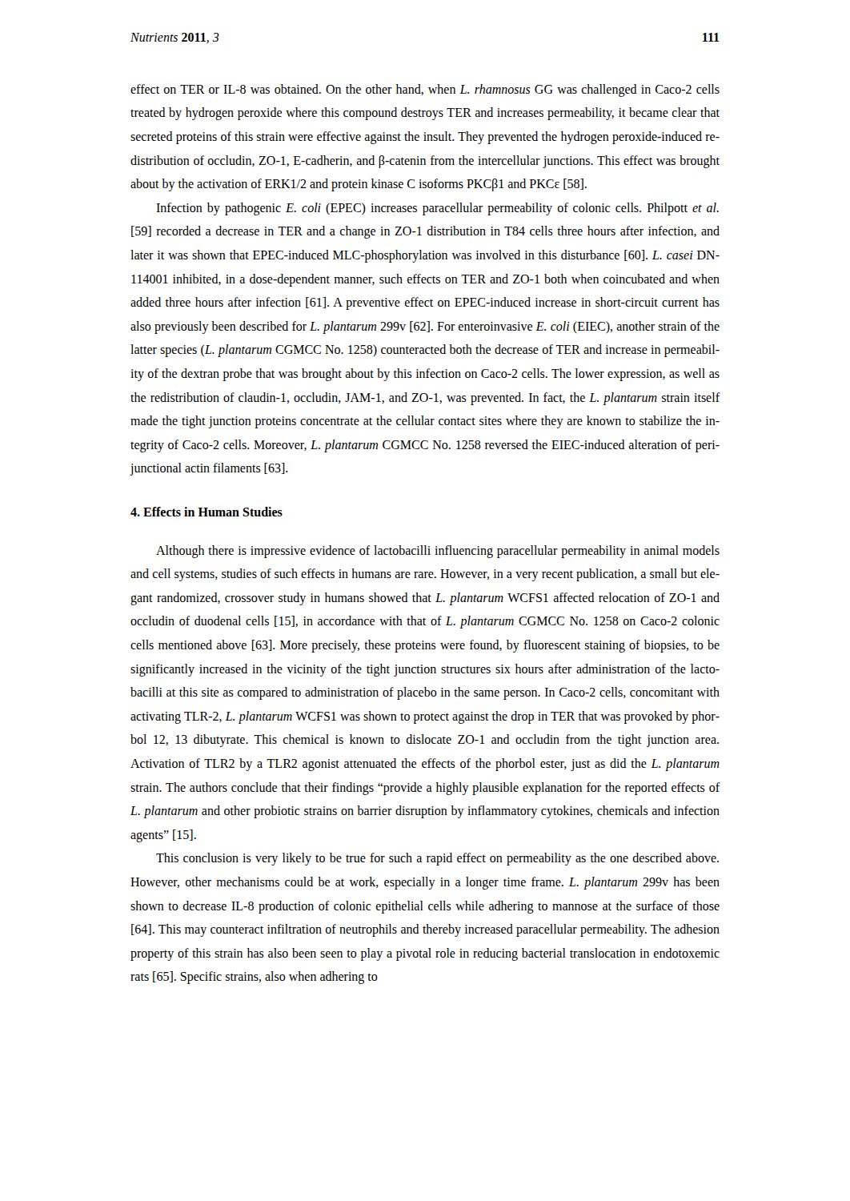Nutrients 2011, 3
111
effect on TER or IL-8 was obtained. On the other hand, when L. rhamnosus GG was challenged in Caco-2 cells treated by hydrogen peroxide where this compound destroys TER and increases permeability, it became clear that secreted proteins of this strain were effective against the insult. They prevented the hydrogen peroxide-induced redistribution of occludin, ZO-1, E-cadherin, and β-catenin from the intercellular junctions. This effect was brought about by the activation of ERK1/2 and protein kinase C isoforms PKCβ1 and PKCε [58].
Infection by pathogenic E. coli (EPEC) increases paracellular permeability of colonic cells. Philpott et al. [59] recorded a decrease in TER and a change in ZO-1 distribution in T84 cells three hours after infection, and later it was shown that EPEC-induced MLC-phosphorylation was involved in this disturbance [60]. L. casei DN-114001 inhibited, in a dose-dependent manner, such effects on TER and ZO-1 both when coincubated and when added three hours after infection [61]. A preventive effect on EPEC-induced increase in short-circuit current has also previously been described for L. plantarum 299v [62]. For enteroinvasive E. coli (EIEC), another strain of the latter species (L. plantarum CGMCC No. 1258) counteracted both the decrease of TER and increase in permeability of the dextran probe that was brought about by this infection on Caco-2 cells. The lower expression, as well as the redistribution of claudin-1, occludin, JAM-1, and ZO-1, was prevented. In fact, the L. plantarum strain itself made the tight junction proteins concentrate at the cellular contact sites where they are known to stabilize the integrity of Caco-2 cells. Moreover, L. plantarum CGMCC No. 1258 reversed the EIEC-induced alteration of peri-junctional actin filaments [63].
4. Effects in Human Studies
Although there is impressive evidence of lactobacilli influencing paracellular permeability in animal models and cell systems, studies of such effects in humans are rare. However, in a very recent publication, a small but elegant randomized, crossover study in humans showed that L. plantarum WCFS1 affected relocation of ZO-1 and occludin of duodenal cells [15], in accordance with that of L. plantarum CGMCC No. 1258 on Caco-2 colonic cells mentioned above [63]. More precisely, these proteins were found, by fluorescent staining of biopsies, to be significantly increased in the vicinity of the tight junction structures six hours after administration of the lactobacilli at this site as compared to administration of placebo in the same person. In Caco-2 cells, concomitant with activating TLR-2, L. plantarum WCFS1 was shown to protect against the drop in TER that was provoked by phorbol 12, 13 dibutyrate. This chemical is known to dislocate ZO-1 and occludin from the tight junction area. Activation of TLR2 by a TLR2 agonist attenuated the effects of the phorbol ester, just as did the L. plantarum strain. The authors conclude that their findings “provide a highly plausible explanation for the reported effects of L. plantarum and other probiotic strains on barrier disruption by inflammatory cytokines, chemicals and infection agents” [15].
This conclusion is very likely to be true for such a rapid effect on permeability as the one described above. However, other mechanisms could be at work, especially in a longer time frame. L. plantarum 299v has been shown to decrease IL-8 production of colonic epithelial cells while adhering to mannose at the surface of those [64]. This may counteract infiltration of neutrophils and thereby increased paracellular permeability. The adhesion property of this strain has also been seen to play a pivotal role in reducing bacterial translocation in endotoxemic rats [65]. Specific strains, also when adhering to